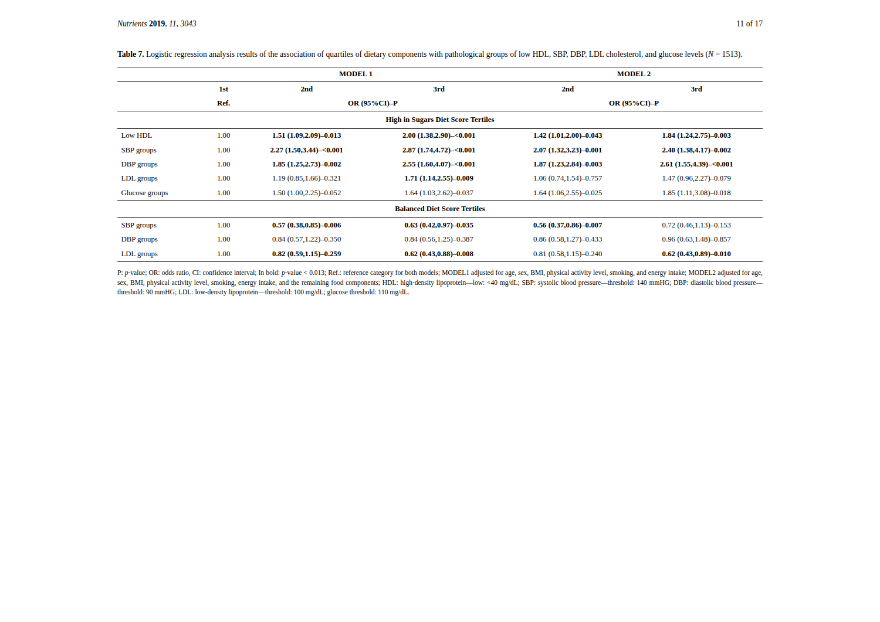Nutrients 2019, 11, 3043 11 of 17
Table 7. Logistic regression analysis results of the association of quartiles of dietary components with pathological groups of low HDL, SBP, DBP, LDL cholesterol, and glucose levels (N = 1513).
| | MODEL 1 | MODEL 2 |
| --- | --- | --- |
| | 1st | 2nd | 3rd | 2nd | 3rd |
| | Ref. | OR (95%CI)–P | OR (95%CI)–P |
| High in Sugars Diet Score Tertiles |
| Low HDL | 1.00 | 1.51 (1.09,2.09)–0.013 | 2.00 (1.38,2.90)–<0.001 | 1.42 (1.01,2.00)–0.043 | 1.84 (1.24,2.75)–0.003 |
| SBP groups | 1.00 | 2.27 (1.50,3.44)–<0.001 | 2.87 (1.74,4.72)–<0.001 | 2.07 (1.32,3.23)–0.001 | 2.40 (1.38,4.17)–0.002 |
| DBP groups | 1.00 | 1.85 (1.25,2.73)–0.002 | 2.55 (1.60,4.07)–<0.001 | 1.87 (1.23,2.84)–0.003 | 2.61 (1.55,4.39)–<0.001 |
| LDL groups | 1.00 | 1.19 (0.85,1.66)–0.321 | 1.71 (1.14,2.55)–0.009 | 1.06 (0.74,1.54)–0.757 | 1.47 (0.96,2.27)–0.079 |
| Glucose groups | 1.00 | 1.50 (1.00,2.25)–0.052 | 1.64 (1.03,2.62)–0.037 | 1.64 (1.06,2.55)–0.025 | 1.85 (1.11,3.08)–0.018 |
| Balanced Diet Score Tertiles |
| SBP groups | 1.00 | 0.57 (0.38,0.85)–0.006 | 0.63 (0.42,0.97)–0.035 | 0.56 (0.37,0.86)–0.007 | 0.72 (0.46,1.13)–0.153 |
| DBP groups | 1.00 | 0.84 (0.57,1.22)–0.350 | 0.84 (0.56,1.25)–0.387 | 0.86 (0.58,1.27)–0.433 | 0.96 (0.63,1.48)–0.857 |
| LDL groups | 1.00 | 0.82 (0.59,1.15)–0.259 | 0.62 (0.43,0.88)–0.008 | 0.81 (0.58,1.15)–0.240 | 0.62 (0.43,0.89)–0.010 |
P: p-value; OR: odds ratio, CI: confidence interval; In bold: p-value < 0.013; Ref.: reference category for both models; MODEL1 adjusted for age, sex, BMI, physical activity level, smoking, and energy intake; MODEL2 adjusted for age, sex, BMI, physical activity level, smoking, energy intake, and the remaining food components; HDL: high-density lipoprotein—low: <40 mg/dL; SBP: systolic blood pressure—threshold: 140 mmHG; DBP: diastolic blood pressure—threshold: 90 mmHG; LDL: low-density lipoprotein—threshold: 100 mg/dL; glucose threshold: 110 mg/dL.